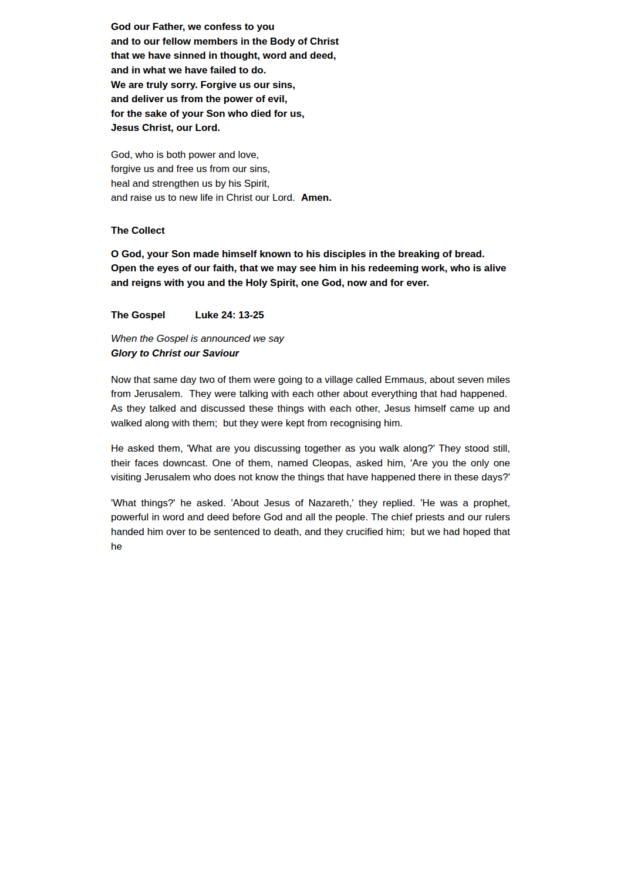God our Father, we confess to you
and to our fellow members in the Body of Christ
that we have sinned in thought, word and deed,
and in what we have failed to do.
We are truly sorry. Forgive us our sins,
and deliver us from the power of evil,
for the sake of your Son who died for us,
Jesus Christ, our Lord.
God, who is both power and love,
forgive us and free us from our sins,
heal and strengthen us by his Spirit,
and raise us to new life in Christ our Lord. Amen.
The Collect
O God, your Son made himself known to his disciples in the breaking of bread. Open the eyes of our faith, that we may see him in his redeeming work, who is alive and reigns with you and the Holy Spirit, one God, now and for ever.
The Gospel Luke 24: 13-25
When the Gospel is announced we say
Glory to Christ our Saviour
Now that same day two of them were going to a village called Emmaus, about seven miles from Jerusalem. They were talking with each other about everything that had happened. As they talked and discussed these things with each other, Jesus himself came up and walked along with them; but they were kept from recognising him.
He asked them, 'What are you discussing together as you walk along?' They stood still, their faces downcast. One of them, named Cleopas, asked him, 'Are you the only one visiting Jerusalem who does not know the things that have happened there in these days?'
'What things?' he asked. 'About Jesus of Nazareth,' they replied. 'He was a prophet, powerful in word and deed before God and all the people. The chief priests and our rulers handed him over to be sentenced to death, and they crucified him; but we had hoped that he